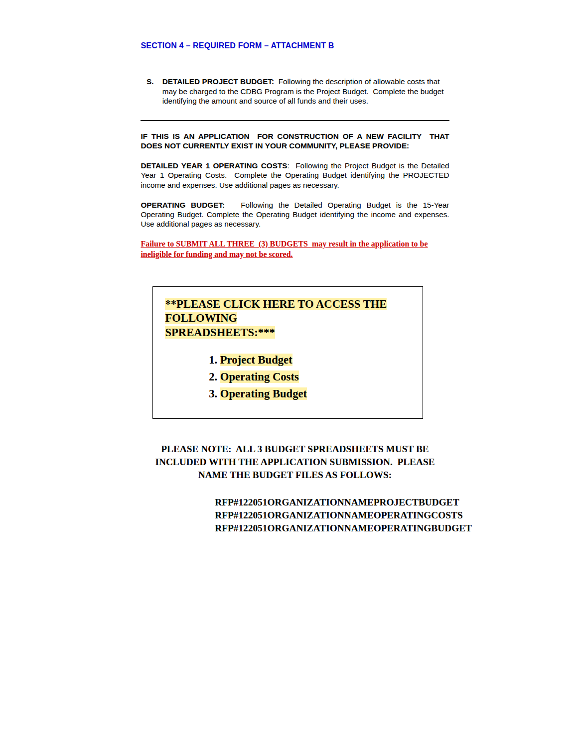SECTION 4 – REQUIRED FORM – ATTACHMENT B
S.
DETAILED PROJECT BUDGET: Following the description of allowable costs that may be charged to the CDBG Program is the Project Budget. Complete the budget identifying the amount and source of all funds and their uses.
IF THIS IS AN APPLICATION FOR CONSTRUCTION OF A NEW FACILITY THAT DOES NOT CURRENTLY EXIST IN YOUR COMMUNITY, PLEASE PROVIDE:
DETAILED YEAR 1 OPERATING COSTS: Following the Project Budget is the Detailed Year 1 Operating Costs. Complete the Operating Budget identifying the PROJECTED income and expenses. Use additional pages as necessary.
OPERATING BUDGET: Following the Detailed Operating Budget is the 15-Year Operating Budget. Complete the Operating Budget identifying the income and expenses. Use additional pages as necessary.
Failure to SUBMIT ALL THREE (3) BUDGETS may result in the application to be ineligible for funding and may not be scored.
**PLEASE CLICK HERE TO ACCESS THE FOLLOWING
SPREADSHEETS:***
Project Budget
Operating Costs
Operating Budget
PLEASE NOTE: ALL 3 BUDGET SPREADSHEETS MUST BE INCLUDED WITH THE APPLICATION SUBMISSION. PLEASE NAME THE BUDGET FILES AS FOLLOWS:
RFP#122051ORGANIZATIONNAMEPROJECTBUDGET
RFP#122051ORGANIZATIONNAMEOPERATINGCOSTS
RFP#122051ORGANIZATIONNAMEOPERATINGBUDGET